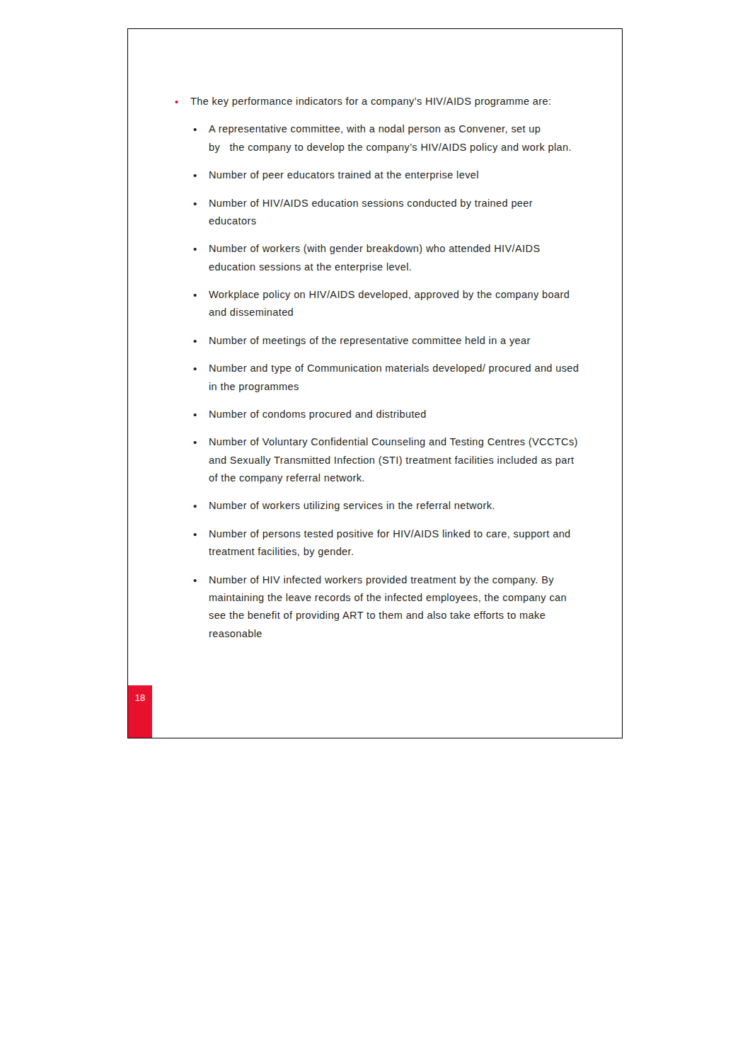The key performance indicators for a company’s HIV/AIDS programme are:
A representative committee, with a nodal person as Convener, set up by the company to develop the company’s HIV/AIDS policy and work plan.
Number of peer educators trained at the enterprise level
Number of HIV/AIDS education sessions conducted by trained peer educators
Number of workers (with gender breakdown) who attended HIV/AIDS education sessions at the enterprise level.
Workplace policy on HIV/AIDS developed, approved by the company board and disseminated
Number of meetings of the representative committee held in a year
Number and type of Communication materials developed/ procured and used in the programmes
Number of condoms procured and distributed
Number of Voluntary Confidential Counseling and Testing Centres (VCCTCs) and Sexually Transmitted Infection (STI) treatment facilities included as part of the company referral network.
Number of workers utilizing services in the referral network.
Number of persons tested positive for HIV/AIDS linked to care, support and treatment facilities, by gender.
Number of HIV infected workers provided treatment by the company. By maintaining the leave records of the infected employees, the company can see the benefit of providing ART to them and also take efforts to make reasonable
18